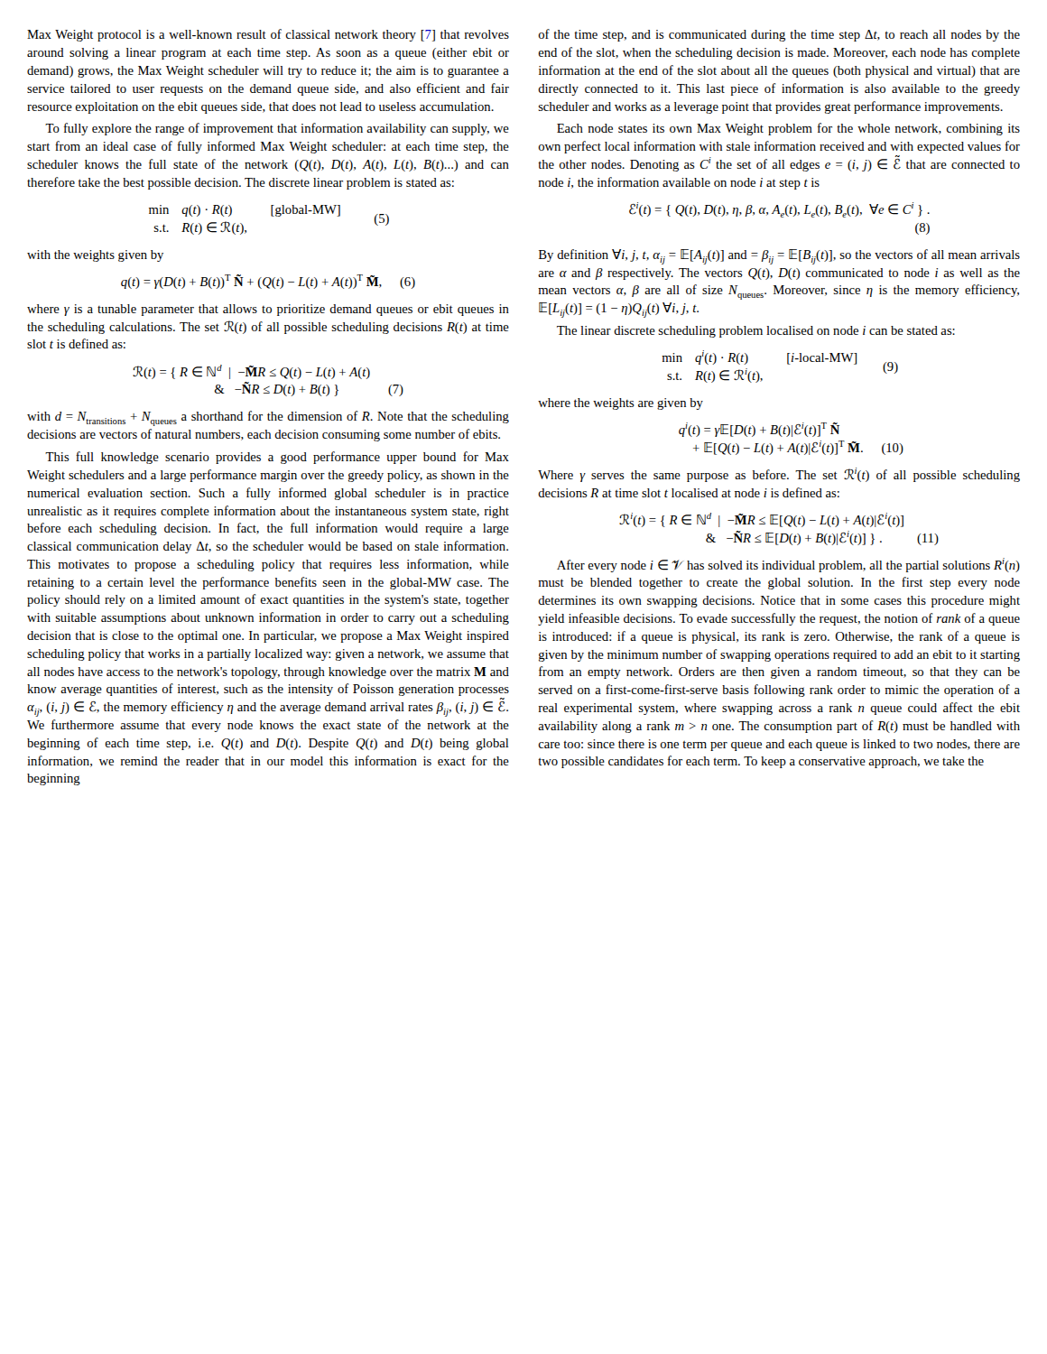Max Weight protocol is a well-known result of classical network theory [7] that revolves around solving a linear program at each time step. As soon as a queue (either ebit or demand) grows, the Max Weight scheduler will try to reduce it; the aim is to guarantee a service tailored to user requests on the demand queue side, and also efficient and fair resource exploitation on the ebit queues side, that does not lead to useless accumulation.
To fully explore the range of improvement that information availability can supply, we start from an ideal case of fully informed Max Weight scheduler: at each time step, the scheduler knows the full state of the network (Q(t), D(t), A(t), L(t), B(t)...) and can therefore take the best possible decision. The discrete linear problem is stated as:
| / min / q ( t ) · R ( t ) / [global-MW] / / s.t. / R ( t ) ∈ ℛ( t ), / / | (5) |
with the weights given by
| q ( t ) = γ ( D ( t ) + B ( t )) T Ñ + ( Q ( t ) − L ( t ) + A ( t )) T M̃ , | (6) |
where γ is a tunable parameter that allows to prioritize demand queues or ebit queues in the scheduling calculations. The set ℛ(t) of all possible scheduling decisions R(t) at time slot t is defined as:
| ℛ( t ) = { R ∈ ℕ d / − M̃ R ≤ Q ( t ) − L ( t ) + A ( t ) | |
| & − Ñ R ≤ D ( t ) + B ( t ) } | (7) |
with d = Ntransitions + Nqueues a shorthand for the dimension of R. Note that the scheduling decisions are vectors of natural numbers, each decision consuming some number of ebits.
This full knowledge scenario provides a good performance upper bound for Max Weight schedulers and a large performance margin over the greedy policy, as shown in the numerical evaluation section. Such a fully informed global scheduler is in practice unrealistic as it requires complete information about the instantaneous system state, right before each scheduling decision. In fact, the full information would require a large classical communication delay Δt, so the scheduler would be based on stale information. This motivates to propose a scheduling policy that requires less information, while retaining to a certain level the performance benefits seen in the global-MW case. The policy should rely on a limited amount of exact quantities in the system's state, together with suitable assumptions about unknown information in order to carry out a scheduling decision that is close to the optimal one. In particular, we propose a Max Weight inspired scheduling policy that works in a partially localized way: given a network, we assume that all nodes have access to the network's topology, through knowledge over the matrix M and know average quantities of interest, such as the intensity of Poisson generation processes αij, (i, j) ∈ ℰ, the memory efficiency η and the average demand arrival rates βij, (i, j) ∈ ℰ̃. We furthermore assume that every node knows the exact state of the network at the beginning of each time step, i.e. Q(t) and D(t). Despite Q(t) and D(t) being global information, we remind the reader that in our model this information is exact for the beginning
of the time step, and is communicated during the time step Δt, to reach all nodes by the end of the slot, when the scheduling decision is made. Moreover, each node has complete information at the end of the slot about all the queues (both physical and virtual) that are directly connected to it. This last piece of information is also available to the greedy scheduler and works as a leverage point that provides great performance improvements.
Each node states its own Max Weight problem for the whole network, combining its own perfect local information with stale information received and with expected values for the other nodes. Denoting as Ci the set of all edges e = (i, j) ∈ ℰ̃ that are connected to node i, the information available on node i at step t is
| ℰ i ( t ) = { Q ( t ), D ( t ), η , β , α , A e ( t ), L e ( t ), B e ( t ), ∀ e ∈ C i } . |
| (8) |
By definition ∀i, j, t, αij = 𝔼[Aij(t)] and = βij = 𝔼[Bij(t)], so the vectors of all mean arrivals are α and β respectively. The vectors Q(t), D(t) communicated to node i as well as the mean vectors α, β are all of size Nqueues. Moreover, since η is the memory efficiency, 𝔼[Lij(t)] = (1 − η)Qij(t) ∀i, j, t.
The linear discrete scheduling problem localised on node i can be stated as:
| / min / q i ( t ) · R ( t ) / [ i -local-MW] / / s.t. / R ( t ) ∈ ℛ i ( t ), / / | (9) |
where the weights are given by
| q i ( t ) = γ 𝔼[ D ( t ) + B ( t )/ℰ i ( t )] T Ñ | |
| + 𝔼[ Q ( t ) − L ( t ) + A ( t )/ℰ i ( t )] T M̃ . | (10) |
Where γ serves the same purpose as before. The set ℛi(t) of all possible scheduling decisions R at time slot t localised at node i is defined as:
| ℛ i ( t ) = { R ∈ ℕ d / − M̃ R ≤ 𝔼[ Q ( t ) − L ( t ) + A ( t )/ℰ i ( t )] | |
| & − Ñ R ≤ 𝔼[ D ( t ) + B ( t )/ℰ i ( t )] } . | (11) |
After every node i ∈ 𝒱 has solved its individual problem, all the partial solutions Ri(n) must be blended together to create the global solution. In the first step every node determines its own swapping decisions. Notice that in some cases this procedure might yield infeasible decisions. To evade successfully the request, the notion of rank of a queue is introduced: if a queue is physical, its rank is zero. Otherwise, the rank of a queue is given by the minimum number of swapping operations required to add an ebit to it starting from an empty network. Orders are then given a random timeout, so that they can be served on a first-come-first-serve basis following rank order to mimic the operation of a real experimental system, where swapping across a rank n queue could affect the ebit availability along a rank m > n one. The consumption part of R(t) must be handled with care too: since there is one term per queue and each queue is linked to two nodes, there are two possible candidates for each term. To keep a conservative approach, we take the